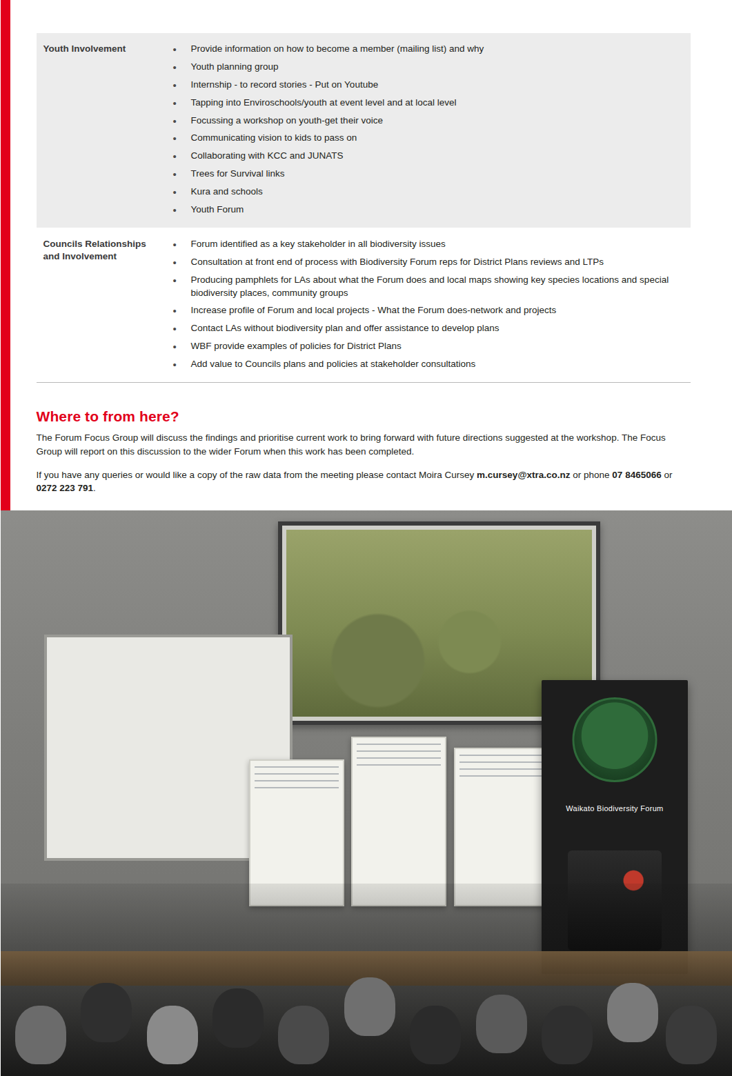| Youth Involvement | Provide information on how to become a member (mailing list) and why Youth planning group Internship - to record stories - Put on Youtube Tapping into Enviroschools/youth at event level and at local level Focussing a workshop on youth-get their voice Communicating vision to kids to pass on Collaborating with KCC and JUNATS Trees for Survival links Kura and schools Youth Forum |
| Councils Relationships and Involvement | Forum identified as a key stakeholder in all biodiversity issues Consultation at front end of process with Biodiversity Forum reps for District Plans reviews and LTPs Producing pamphlets for LAs about what the Forum does and local maps showing key species locations and special biodiversity places, community groups Increase profile of Forum and local projects - What the Forum does-network and projects Contact LAs without biodiversity plan and offer assistance to develop plans WBF provide examples of policies for District Plans Add value to Councils plans and policies at stakeholder consultations |
Where to from here?
The Forum Focus Group will discuss the findings and prioritise current work to bring forward with future directions suggested at the workshop. The Focus Group will report on this discussion to the wider Forum when this work has been completed.
If you have any queries or would like a copy of the raw data from the meeting please contact Moira Cursey m.cursey@xtra.co.nz or phone 07 8465066 or 0272 223 791.
Waikato Biodiversity Forum